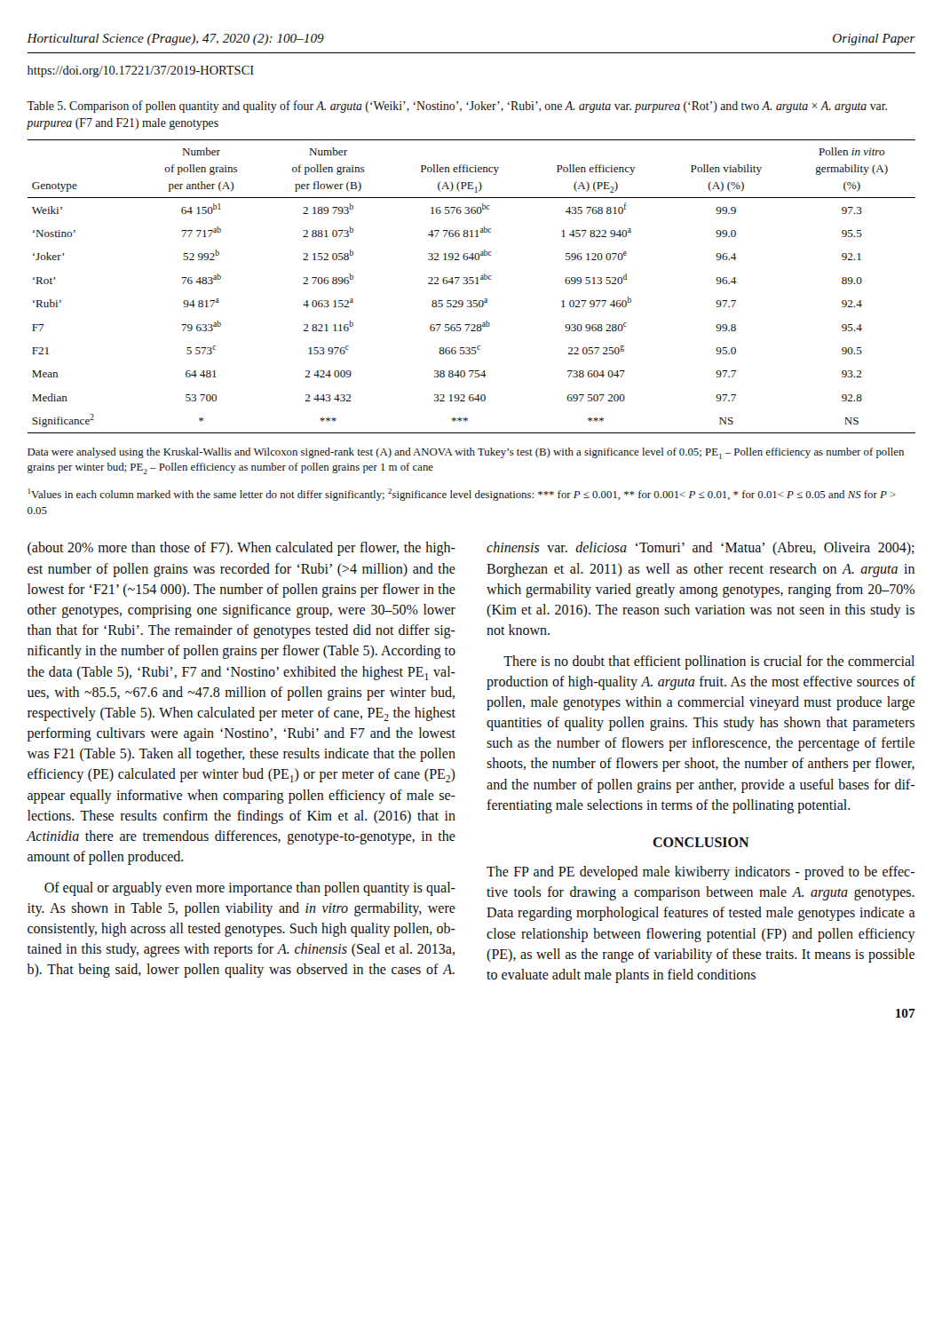Horticultural Science (Prague), 47, 2020 (2): 100–109 Original Paper
https://doi.org/10.17221/37/2019-HORTSCI
Table 5. Comparison of pollen quantity and quality of four A. arguta (‘Weiki’, ‘Nostino’, ‘Joker’, ‘Rubi’, one A. arguta var. purpurea (‘Rot’) and two A. arguta × A. arguta var. purpurea (F7 and F21) male genotypes
| Genotype | Number of pollen grains per anther (A) | Number of pollen grains per flower (B) | Pollen efficiency (A) (PE 1 ) | Pollen efficiency (A) (PE 2 ) | Pollen viability (A) (%) | Pollen in vitro germability (A) (%) |
| --- | --- | --- | --- | --- | --- | --- |
| Weiki’ | 64 150 b1 | 2 189 793 b | 16 576 360 bc | 435 768 810 f | 99.9 | 97.3 |
| ‘Nostino’ | 77 717 ab | 2 881 073 b | 47 766 811 abc | 1 457 822 940 a | 99.0 | 95.5 |
| ‘Joker’ | 52 992 b | 2 152 058 b | 32 192 640 abc | 596 120 070 e | 96.4 | 92.1 |
| ‘Rot’ | 76 483 ab | 2 706 896 b | 22 647 351 abc | 699 513 520 d | 96.4 | 89.0 |
| ‘Rubi’ | 94 817 a | 4 063 152 a | 85 529 350 a | 1 027 977 460 b | 97.7 | 92.4 |
| F7 | 79 633 ab | 2 821 116 b | 67 565 728 ab | 930 968 280 c | 99.8 | 95.4 |
| F21 | 5 573 c | 153 976 c | 866 535 c | 22 057 250 g | 95.0 | 90.5 |
| Mean | 64 481 | 2 424 009 | 38 840 754 | 738 604 047 | 97.7 | 93.2 |
| Median | 53 700 | 2 443 432 | 32 192 640 | 697 507 200 | 97.7 | 92.8 |
| Significance 2 | * | *** | *** | *** | NS | NS |
Data were analysed using the Kruskal-Wallis and Wilcoxon signed-rank test (A) and ANOVA with Tukey’s test (B) with a significance level of 0.05; PE1 – Pollen efficiency as number of pollen grains per winter bud; PE2 – Pollen efficiency as number of pollen grains per 1 m of cane
1Values in each column marked with the same letter do not differ significantly; 2significance level designations: *** for P ≤ 0.001, ** for 0.001< P ≤ 0.01, * for 0.01< P ≤ 0.05 and NS for P > 0.05
(about 20% more than those of F7). When calculated per flower, the highest number of pollen grains was recorded for ‘Rubi’ (>4 million) and the lowest for ‘F21’ (~154 000). The number of pollen grains per flower in the other genotypes, comprising one significance group, were 30–50% lower than that for ‘Rubi’. The remainder of genotypes tested did not differ significantly in the number of pollen grains per flower (Table 5). According to the data (Table 5), ‘Rubi’, F7 and ‘Nostino’ exhibited the highest PE1 values, with ~85.5, ~67.6 and ~47.8 million of pollen grains per winter bud, respectively (Table 5). When calculated per meter of cane, PE2 the highest performing cultivars were again ‘Nostino’, ‘Rubi’ and F7 and the lowest was F21 (Table 5). Taken all together, these results indicate that the pollen efficiency (PE) calculated per winter bud (PE1) or per meter of cane (PE2) appear equally informative when comparing pollen efficiency of male selections. These results confirm the findings of Kim et al. (2016) that in Actinidia there are tremendous differences, genotype-to-genotype, in the amount of pollen produced.
Of equal or arguably even more importance than pollen quantity is quality. As shown in Table 5, pollen viability and in vitro germability, were consistently, high across all tested genotypes. Such high quality pollen, obtained in this study, agrees with reports for A. chinensis (Seal et al. 2013a, b). That being said, lower pollen quality was observed in the cases of A. chinensis var. deliciosa ‘Tomuri’ and ‘Matua’ (Abreu, Oliveira 2004); Borghezan et al. 2011) as well as other recent research on A. arguta in which germability varied greatly among genotypes, ranging from 20–70% (Kim et al. 2016). The reason such variation was not seen in this study is not known.
There is no doubt that efficient pollination is crucial for the commercial production of high-quality A. arguta fruit. As the most effective sources of pollen, male genotypes within a commercial vineyard must produce large quantities of quality pollen grains. This study has shown that parameters such as the number of flowers per inflorescence, the percentage of fertile shoots, the number of flowers per shoot, the number of anthers per flower, and the number of pollen grains per anther, provide a useful bases for differentiating male selections in terms of the pollinating potential.
CONCLUSION
The FP and PE developed male kiwiberry indicators - proved to be effective tools for drawing a comparison between male A. arguta genotypes. Data regarding morphological features of tested male genotypes indicate a close relationship between flowering potential (FP) and pollen efficiency (PE), as well as the range of variability of these traits. It means is possible to evaluate adult male plants in field conditions
107